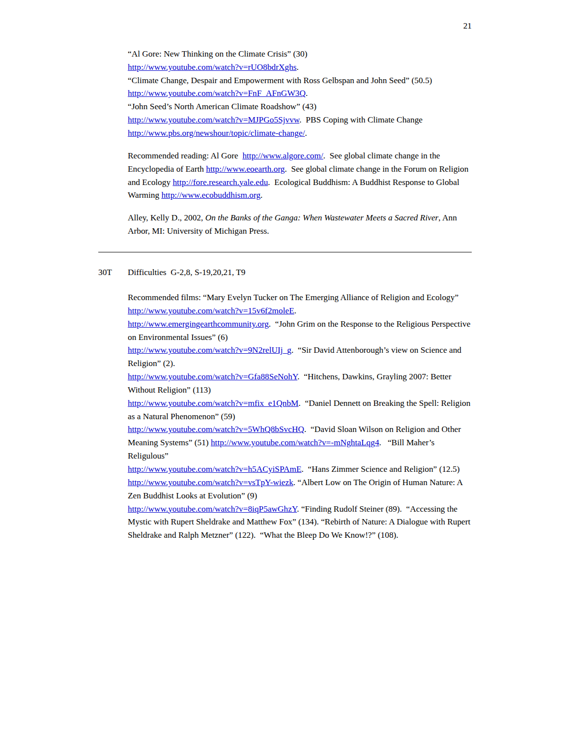21
“Al Gore: New Thinking on the Climate Crisis” (30)
http://www.youtube.com/watch?v=rUO8bdrXghs.
“Climate Change, Despair and Empowerment with Ross Gelbspan and John Seed” (50.5) http://www.youtube.com/watch?v=FnF_AFnGW3Q.
“John Seed’s North American Climate Roadshow” (43)
http://www.youtube.com/watch?v=MJPGo5Sjvvw. PBS Coping with Climate Change http://www.pbs.org/newshour/topic/climate-change/.
Recommended reading: Al Gore http://www.algore.com/. See global climate change in the Encyclopedia of Earth http://www.eoearth.org. See global climate change in the Forum on Religion and Ecology http://fore.research.yale.edu. Ecological Buddhism: A Buddhist Response to Global Warming http://www.ecobuddhism.org.
Alley, Kelly D., 2002, On the Banks of the Ganga: When Wastewater Meets a Sacred River, Ann Arbor, MI: University of Michigan Press.
30T
Difficulties G-2,8, S-19,20,21, T9
Recommended films: “Mary Evelyn Tucker on The Emerging Alliance of Religion and Ecology” http://www.youtube.com/watch?v=15v6f2moleE.
http://www.emergingearthcommunity.org. “John Grim on the Response to the Religious Perspective on Environmental Issues” (6)
http://www.youtube.com/watch?v=9N2relUIj_g. “Sir David Attenborough’s view on Science and Religion” (2).
http://www.youtube.com/watch?v=Gfa88SeNohY. “Hitchens, Dawkins, Grayling 2007: Better Without Religion” (113)
http://www.youtube.com/watch?v=mfix_e1QnbM. “Daniel Dennett on Breaking the Spell: Religion as a Natural Phenomenon” (59)
http://www.youtube.com/watch?v=5WhQ8bSvcHQ. “David Sloan Wilson on Religion and Other Meaning Systems” (51) http://www.youtube.com/watch?v=-mNghtaLqg4. “Bill Maher’s Religulous”
http://www.youtube.com/watch?v=h5ACyiSPAmE. “Hans Zimmer Science and Religion” (12.5) http://www.youtube.com/watch?v=vsTpY-wiezk. “Albert Low on The Origin of Human Nature: A Zen Buddhist Looks at Evolution” (9)
http://www.youtube.com/watch?v=8iqP5awGhzY. “Finding Rudolf Steiner (89). “Accessing the Mystic with Rupert Sheldrake and Matthew Fox” (134). “Rebirth of Nature: A Dialogue with Rupert Sheldrake and Ralph Metzner” (122). “What the Bleep Do We Know!?” (108).